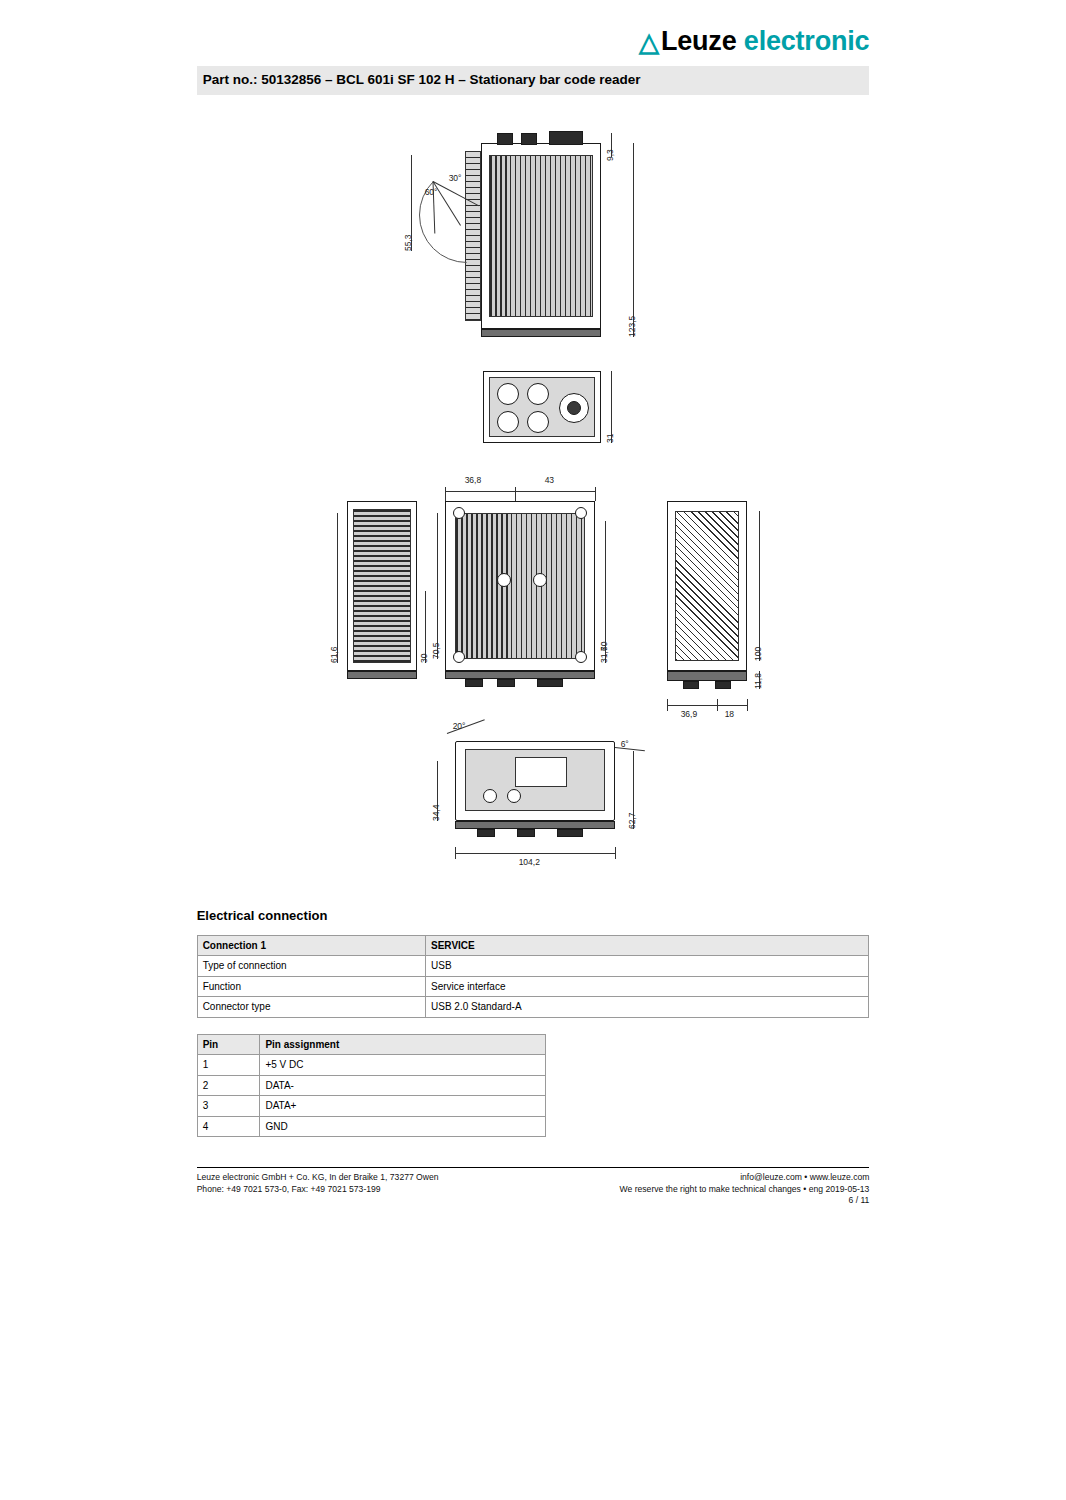△Leuze electronic
Part no.: 50132856 – BCL 601i SF 102 H – Stationary bar code reader
55,3
60°
30°
9,3
123,5
31
61,6
30
36,8
43
70,5
60
31,7
100
11,8
36,9
18
20°
6°
34,4
62,7
104,2
Electrical connection
| Connection 1 | SERVICE |
| --- | --- |
| Type of connection | USB |
| Function | Service interface |
| Connector type | USB 2.0 Standard-A |
| Pin | Pin assignment |
| --- | --- |
| 1 | +5 V DC |
| 2 | DATA- |
| 3 | DATA+ |
| 4 | GND |
Leuze electronic GmbH + Co. KG, In der Braike 1, 73277 Owen
Phone: +49 7021 573-0, Fax: +49 7021 573-199
info@leuze.com • www.leuze.com
We reserve the right to make technical changes • eng 2019-05-13
6 / 11